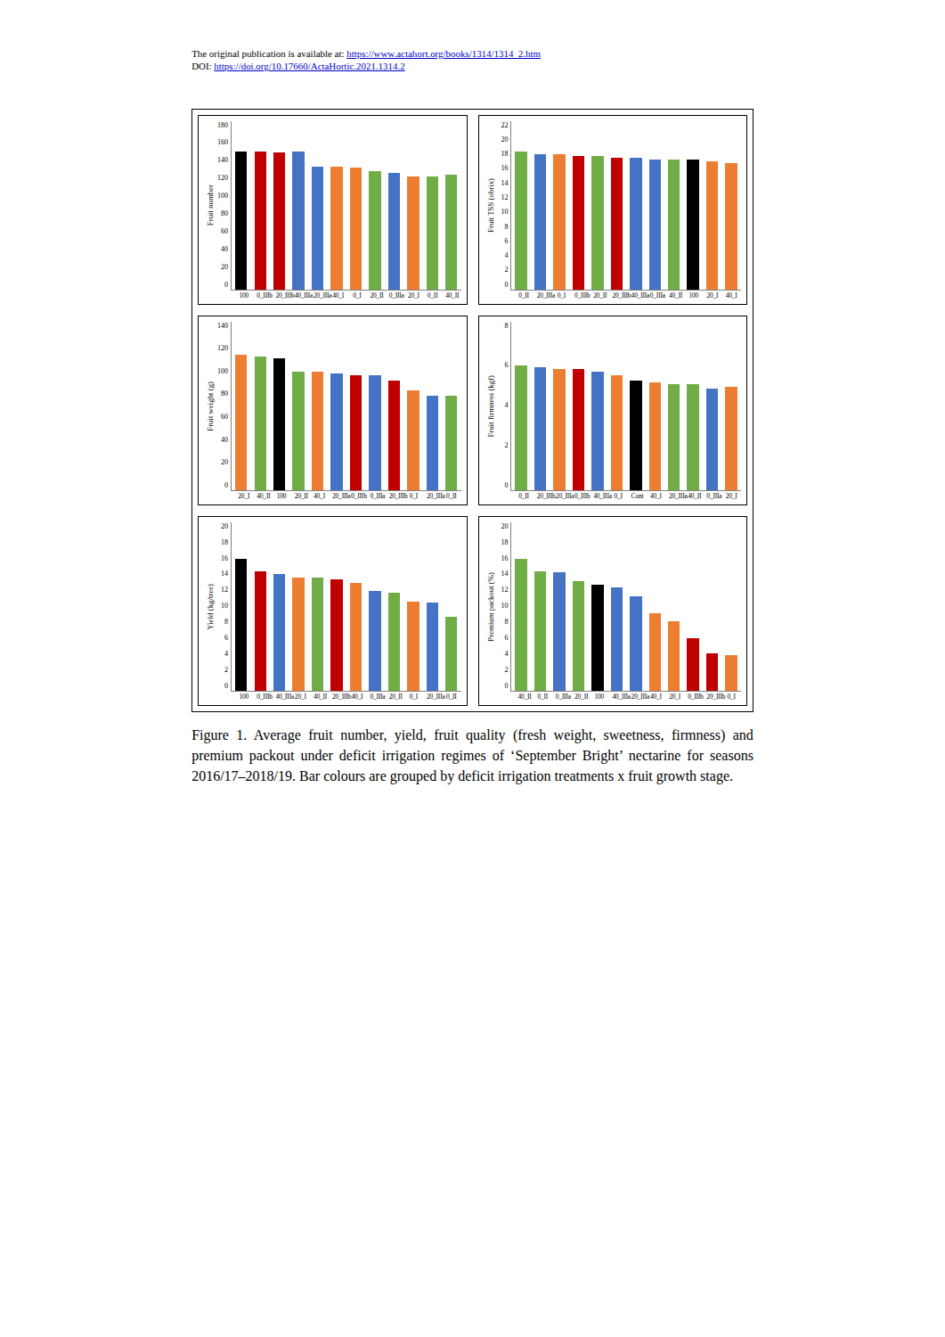The original publication is available at: https://www.actahort.org/books/1314/1314_2.htm
DOI: https://doi.org/10.17660/ActaHortic.2021.1314.2
Fruit number
180160140120100806040200
1000_IIIb 20_IIIb 40_IIIa 20_IIIa 40_I 0_I 20_II 0_IIIa 20_I 0_II 40_II
Fruit TSS (obrix)
2220181614121086420
0_II 20_IIIa 0_I 0_IIIb 20_II 20_IIIb 40_IIIa 0_IIIa 40_II 10020_I 40_I
Fruit weight (g)
140120100806040200
20_I 40_II 10020_II 40_I 20_IIIa 0_IIIb 0_IIIa 20_IIIb 0_I 20_IIIa 0_II
Fruit firmness (kgf)
86420
0_II 20_IIIb 20_IIIa 0_IIIb 40_IIIa 0_I Cont 40_I 20_IIIa 40_II 0_IIIa 20_I
Yield (kg/tree)
20181614121086420
1000_IIIb 40_IIIa 20_I 40_II 20_IIIb 40_I 0_IIIa 20_II 0_I 20_IIIa 0_II
Premium packout (%)
20181614121086420
40_II 0_II 0_IIIa 20_II 10040_IIIa 20_IIIa 40_I 20_I 0_IIIb 20_IIIb 0_I
Figure 1. Average fruit number, yield, fruit quality (fresh weight, sweetness, firmness) and premium packout under deficit irrigation regimes of ‘September Bright’ nectarine for seasons 2016/17–2018/19. Bar colours are grouped by deficit irrigation treatments x fruit growth stage.